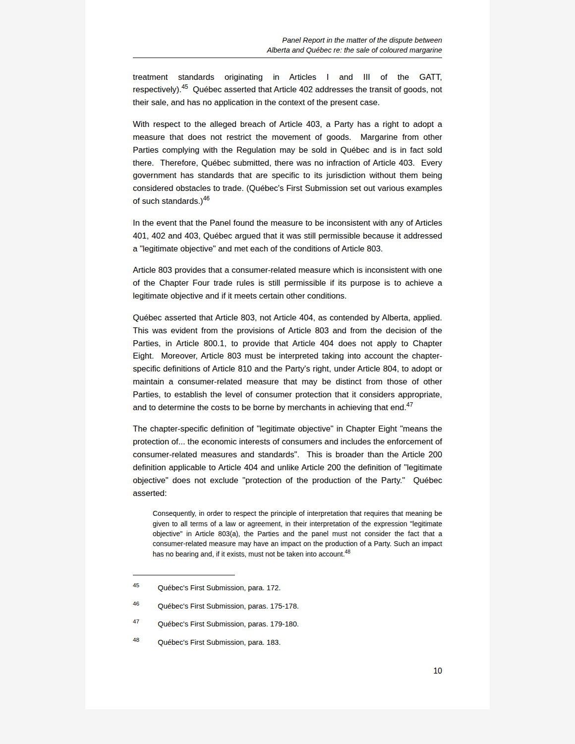Panel Report in the matter of the dispute between
Alberta and Québec re: the sale of coloured margarine
treatment standards originating in Articles I and III of the GATT, respectively).45 Québec asserted that Article 402 addresses the transit of goods, not their sale, and has no application in the context of the present case.
With respect to the alleged breach of Article 403, a Party has a right to adopt a measure that does not restrict the movement of goods. Margarine from other Parties complying with the Regulation may be sold in Québec and is in fact sold there. Therefore, Québec submitted, there was no infraction of Article 403. Every government has standards that are specific to its jurisdiction without them being considered obstacles to trade. (Québec's First Submission set out various examples of such standards.)46
In the event that the Panel found the measure to be inconsistent with any of Articles 401, 402 and 403, Québec argued that it was still permissible because it addressed a "legitimate objective" and met each of the conditions of Article 803.
Article 803 provides that a consumer-related measure which is inconsistent with one of the Chapter Four trade rules is still permissible if its purpose is to achieve a legitimate objective and if it meets certain other conditions.
Québec asserted that Article 803, not Article 404, as contended by Alberta, applied. This was evident from the provisions of Article 803 and from the decision of the Parties, in Article 800.1, to provide that Article 404 does not apply to Chapter Eight. Moreover, Article 803 must be interpreted taking into account the chapter-specific definitions of Article 810 and the Party's right, under Article 804, to adopt or maintain a consumer-related measure that may be distinct from those of other Parties, to establish the level of consumer protection that it considers appropriate, and to determine the costs to be borne by merchants in achieving that end.47
The chapter-specific definition of "legitimate objective" in Chapter Eight "means the protection of... the economic interests of consumers and includes the enforcement of consumer-related measures and standards". This is broader than the Article 200 definition applicable to Article 404 and unlike Article 200 the definition of "legitimate objective" does not exclude "protection of the production of the Party." Québec asserted:
Consequently, in order to respect the principle of interpretation that requires that meaning be given to all terms of a law or agreement, in their interpretation of the expression "legitimate objective" in Article 803(a), the Parties and the panel must not consider the fact that a consumer-related measure may have an impact on the production of a Party. Such an impact has no bearing and, if it exists, must not be taken into account.48
45
Québec's First Submission, para. 172.
46
Québec's First Submission, paras. 175-178.
47
Québec's First Submission, paras. 179-180.
48
Québec's First Submission, para. 183.
10